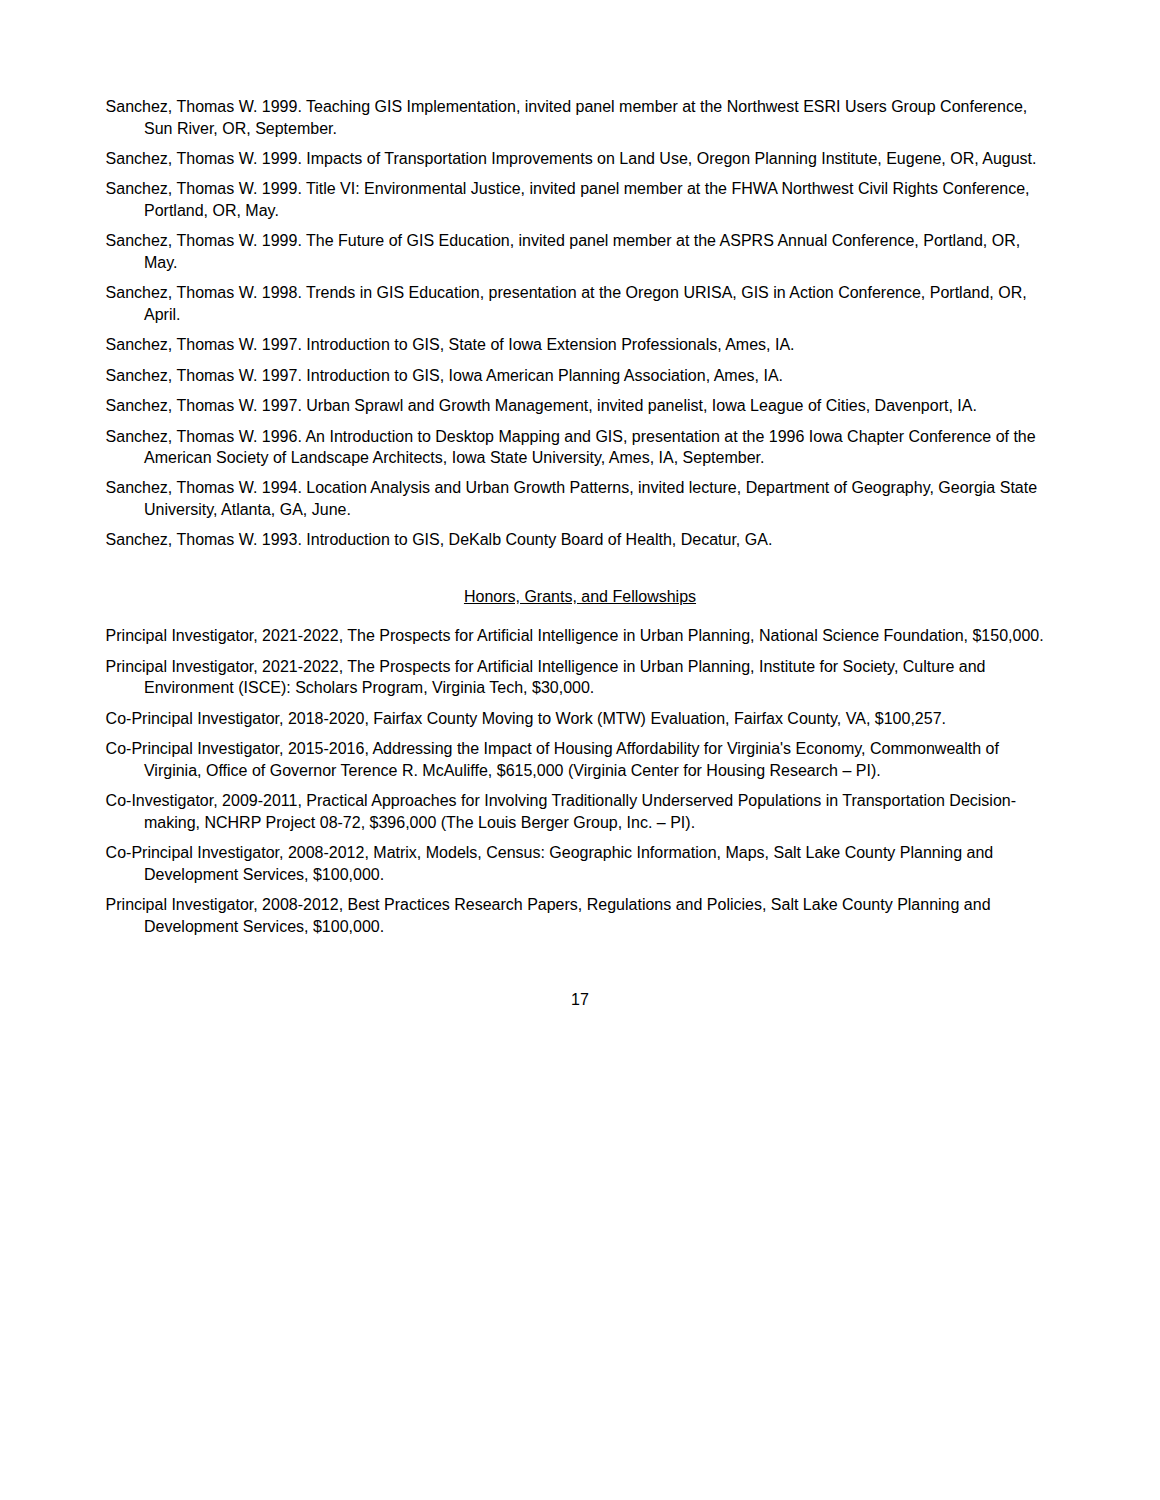Sanchez, Thomas W. 1999. Teaching GIS Implementation, invited panel member at the Northwest ESRI Users Group Conference, Sun River, OR, September.
Sanchez, Thomas W. 1999. Impacts of Transportation Improvements on Land Use, Oregon Planning Institute, Eugene, OR, August.
Sanchez, Thomas W. 1999. Title VI: Environmental Justice, invited panel member at the FHWA Northwest Civil Rights Conference, Portland, OR, May.
Sanchez, Thomas W. 1999. The Future of GIS Education, invited panel member at the ASPRS Annual Conference, Portland, OR, May.
Sanchez, Thomas W. 1998. Trends in GIS Education, presentation at the Oregon URISA, GIS in Action Conference, Portland, OR, April.
Sanchez, Thomas W. 1997. Introduction to GIS, State of Iowa Extension Professionals, Ames, IA.
Sanchez, Thomas W. 1997. Introduction to GIS, Iowa American Planning Association, Ames, IA.
Sanchez, Thomas W. 1997. Urban Sprawl and Growth Management, invited panelist, Iowa League of Cities, Davenport, IA.
Sanchez, Thomas W. 1996. An Introduction to Desktop Mapping and GIS, presentation at the 1996 Iowa Chapter Conference of the American Society of Landscape Architects, Iowa State University, Ames, IA, September.
Sanchez, Thomas W. 1994. Location Analysis and Urban Growth Patterns, invited lecture, Department of Geography, Georgia State University, Atlanta, GA, June.
Sanchez, Thomas W. 1993. Introduction to GIS, DeKalb County Board of Health, Decatur, GA.
Honors, Grants, and Fellowships
Principal Investigator, 2021-2022, The Prospects for Artificial Intelligence in Urban Planning, National Science Foundation, $150,000.
Principal Investigator, 2021-2022, The Prospects for Artificial Intelligence in Urban Planning, Institute for Society, Culture and Environment (ISCE): Scholars Program, Virginia Tech, $30,000.
Co-Principal Investigator, 2018-2020, Fairfax County Moving to Work (MTW) Evaluation, Fairfax County, VA, $100,257.
Co-Principal Investigator, 2015-2016, Addressing the Impact of Housing Affordability for Virginia's Economy, Commonwealth of Virginia, Office of Governor Terence R. McAuliffe, $615,000 (Virginia Center for Housing Research – PI).
Co-Investigator, 2009-2011, Practical Approaches for Involving Traditionally Underserved Populations in Transportation Decision-making, NCHRP Project 08-72, $396,000 (The Louis Berger Group, Inc. – PI).
Co-Principal Investigator, 2008-2012, Matrix, Models, Census: Geographic Information, Maps, Salt Lake County Planning and Development Services, $100,000.
Principal Investigator, 2008-2012, Best Practices Research Papers, Regulations and Policies, Salt Lake County Planning and Development Services, $100,000.
17